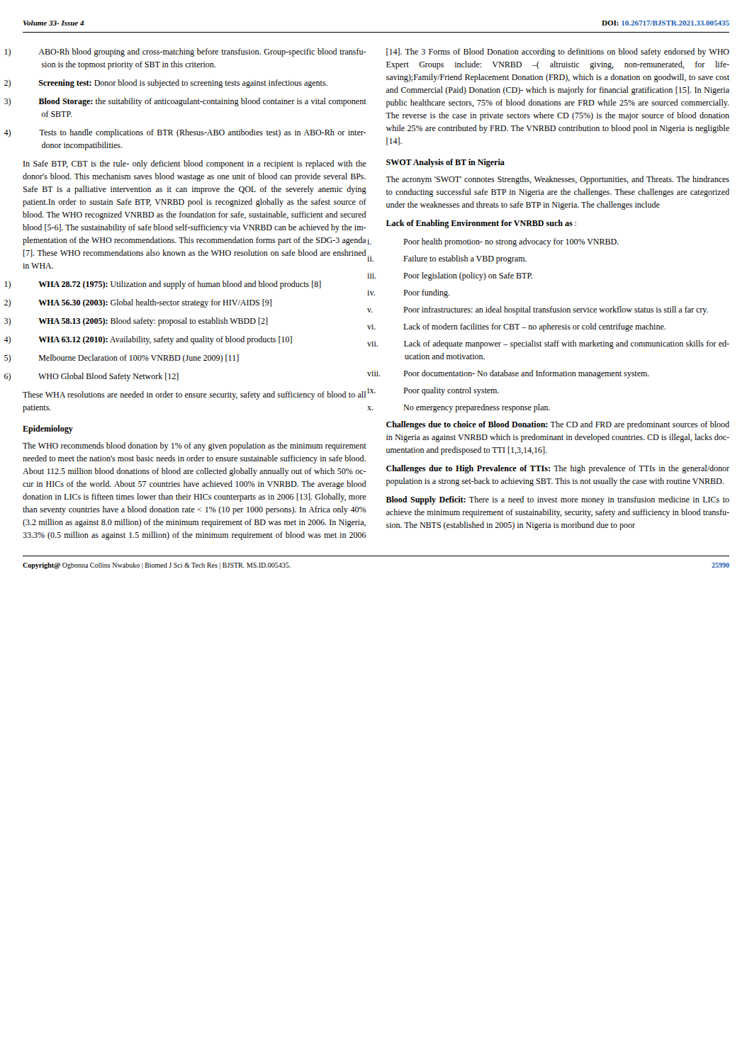Volume 33- Issue 4
DOI: 10.26717/BJSTR.2021.33.005435
1) ABO-Rh blood grouping and cross-matching before transfusion. Group-specific blood transfusion is the topmost priority of SBT in this criterion.
2) Screening test: Donor blood is subjected to screening tests against infectious agents.
3) Blood Storage: the suitability of anticoagulant-containing blood container is a vital component of SBTP.
4) Tests to handle complications of BTR (Rhesus-ABO antibodies test) as in ABO-Rh or inter-donor incompatibilities.
In Safe BTP, CBT is the rule- only deficient blood component in a recipient is replaced with the donor's blood. This mechanism saves blood wastage as one unit of blood can provide several BPs. Safe BT is a palliative intervention as it can improve the QOL of the severely anemic dying patient.In order to sustain Safe BTP, VNRBD pool is recognized globally as the safest source of blood. The WHO recognized VNRBD as the foundation for safe, sustainable, sufficient and secured blood [5-6]. The sustainability of safe blood self-sufficiency via VNRBD can be achieved by the implementation of the WHO recommendations. This recommendation forms part of the SDG-3 agenda [7]. These WHO recommendations also known as the WHO resolution on safe blood are enshrined in WHA.
1) WHA 28.72 (1975): Utilization and supply of human blood and blood products [8]
2) WHA 56.30 (2003): Global health-sector strategy for HIV/AIDS [9]
3) WHA 58.13 (2005): Blood safety: proposal to establish WBDD [2]
4) WHA 63.12 (2010): Availability, safety and quality of blood products [10]
5) Melbourne Declaration of 100% VNRBD (June 2009) [11]
6) WHO Global Blood Safety Network [12]
These WHA resolutions are needed in order to ensure security, safety and sufficiency of blood to all patients.
Epidemiology
The WHO recommends blood donation by 1% of any given population as the minimum requirement needed to meet the nation's most basic needs in order to ensure sustainable sufficiency in safe blood. About 112.5 million blood donations of blood are collected globally annually out of which 50% occur in HICs of the world. About 57 countries have achieved 100% in VNRBD. The average blood donation in LICs is fifteen times lower than their HICs counterparts as in 2006 [13]. Globally, more than seventy countries have a blood donation rate < 1% (10 per 1000 persons). In Africa only 40% (3.2 million as against 8.0 million) of the minimum requirement of BD was met in 2006. In Nigeria, 33.3% (0.5 million as against 1.5 million) of the minimum requirement of blood was met in 2006 [14]. The 3 Forms of Blood Donation according to definitions on blood safety endorsed by WHO Expert Groups include: VNRBD –( altruistic giving, non-remunerated, for life-saving);Family/Friend Replacement Donation (FRD), which is a donation on goodwill, to save cost and Commercial (Paid) Donation (CD)- which is majorly for financial gratification [15]. In Nigeria public healthcare sectors, 75% of blood donations are FRD while 25% are sourced commercially. The reverse is the case in private sectors where CD (75%) is the major source of blood donation while 25% are contributed by FRD. The VNRBD contribution to blood pool in Nigeria is negligible [14].
SWOT Analysis of BT in Nigeria
The acronym 'SWOT' connotes Strengths, Weaknesses, Opportunities, and Threats. The hindrances to conducting successful safe BTP in Nigeria are the challenges. These challenges are categorized under the weaknesses and threats to safe BTP in Nigeria. The challenges include
Lack of Enabling Environment for VNRBD such as :
i. Poor health promotion- no strong advocacy for 100% VNRBD.
ii. Failure to establish a VBD program.
iii. Poor legislation (policy) on Safe BTP.
iv. Poor funding.
v. Poor infrastructures: an ideal hospital transfusion service workflow status is still a far cry.
vi. Lack of modern facilities for CBT – no apheresis or cold centrifuge machine.
vii. Lack of adequate manpower – specialist staff with marketing and communication skills for education and motivation.
viii. Poor documentation- No database and Information management system.
ix. Poor quality control system.
x. No emergency preparedness response plan.
Challenges due to choice of Blood Donation: The CD and FRD are predominant sources of blood in Nigeria as against VNRBD which is predominant in developed countries. CD is illegal, lacks documentation and predisposed to TTI [1,3,14,16].
Challenges due to High Prevalence of TTIs: The high prevalence of TTIs in the general/donor population is a strong set-back to achieving SBT. This is not usually the case with routine VNRBD.
Blood Supply Deficit: There is a need to invest more money in transfusion medicine in LICs to achieve the minimum requirement of sustainability, security, safety and sufficiency in blood transfusion. The NBTS (established in 2005) in Nigeria is moribund due to poor
Copyright@ Ogbonna Collins Nwabuko | Biomed J Sci & Tech Res | BJSTR. MS.ID.005435.
25990